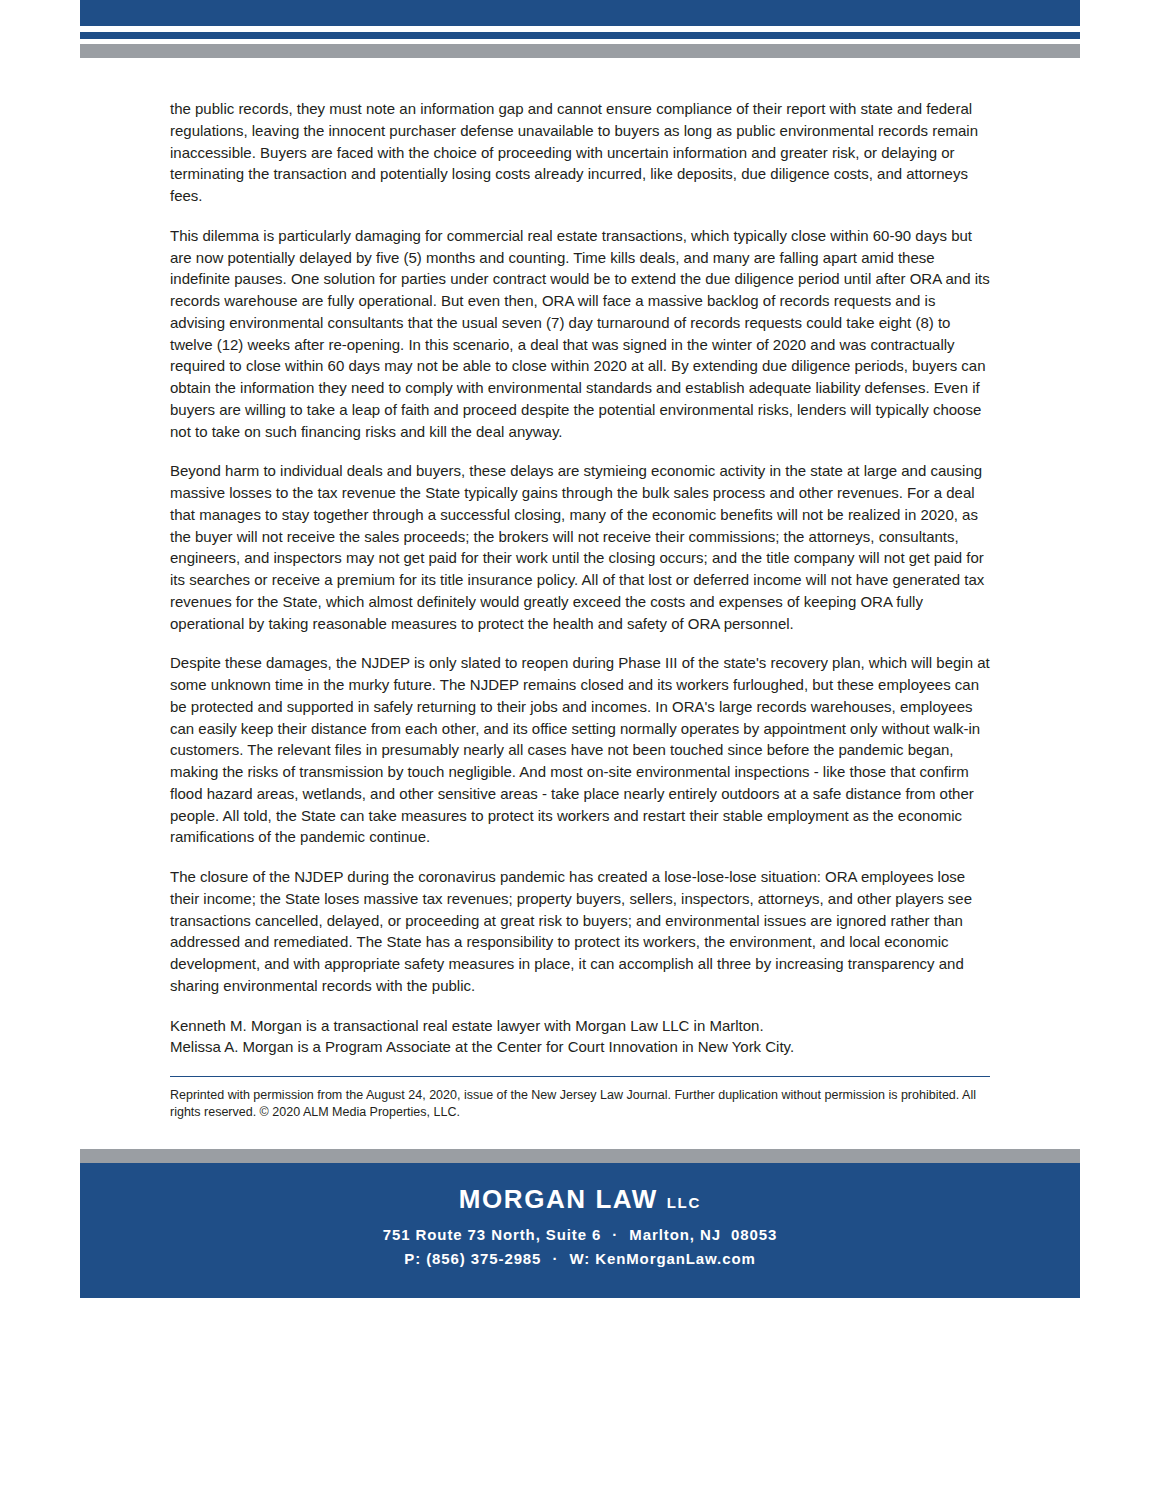the public records, they must note an information gap and cannot ensure compliance of their report with state and federal regulations, leaving the innocent purchaser defense unavailable to buyers as long as public environmental records remain inaccessible. Buyers are faced with the choice of proceeding with uncertain information and greater risk, or delaying or terminating the transaction and potentially losing costs already incurred, like deposits, due diligence costs, and attorneys fees.
This dilemma is particularly damaging for commercial real estate transactions, which typically close within 60-90 days but are now potentially delayed by five (5) months and counting. Time kills deals, and many are falling apart amid these indefinite pauses. One solution for parties under contract would be to extend the due diligence period until after ORA and its records warehouse are fully operational. But even then, ORA will face a massive backlog of records requests and is advising environmental consultants that the usual seven (7) day turnaround of records requests could take eight (8) to twelve (12) weeks after re-opening. In this scenario, a deal that was signed in the winter of 2020 and was contractually required to close within 60 days may not be able to close within 2020 at all. By extending due diligence periods, buyers can obtain the information they need to comply with environmental standards and establish adequate liability defenses. Even if buyers are willing to take a leap of faith and proceed despite the potential environmental risks, lenders will typically choose not to take on such financing risks and kill the deal anyway.
Beyond harm to individual deals and buyers, these delays are stymieing economic activity in the state at large and causing massive losses to the tax revenue the State typically gains through the bulk sales process and other revenues. For a deal that manages to stay together through a successful closing, many of the economic benefits will not be realized in 2020, as the buyer will not receive the sales proceeds; the brokers will not receive their commissions; the attorneys, consultants, engineers, and inspectors may not get paid for their work until the closing occurs; and the title company will not get paid for its searches or receive a premium for its title insurance policy. All of that lost or deferred income will not have generated tax revenues for the State, which almost definitely would greatly exceed the costs and expenses of keeping ORA fully operational by taking reasonable measures to protect the health and safety of ORA personnel.
Despite these damages, the NJDEP is only slated to reopen during Phase III of the state's recovery plan, which will begin at some unknown time in the murky future. The NJDEP remains closed and its workers furloughed, but these employees can be protected and supported in safely returning to their jobs and incomes. In ORA's large records warehouses, employees can easily keep their distance from each other, and its office setting normally operates by appointment only without walk-in customers. The relevant files in presumably nearly all cases have not been touched since before the pandemic began, making the risks of transmission by touch negligible. And most on-site environmental inspections - like those that confirm flood hazard areas, wetlands, and other sensitive areas - take place nearly entirely outdoors at a safe distance from other people. All told, the State can take measures to protect its workers and restart their stable employment as the economic ramifications of the pandemic continue.
The closure of the NJDEP during the coronavirus pandemic has created a lose-lose-lose situation: ORA employees lose their income; the State loses massive tax revenues; property buyers, sellers, inspectors, attorneys, and other players see transactions cancelled, delayed, or proceeding at great risk to buyers; and environmental issues are ignored rather than addressed and remediated. The State has a responsibility to protect its workers, the environment, and local economic development, and with appropriate safety measures in place, it can accomplish all three by increasing transparency and sharing environmental records with the public.
Kenneth M. Morgan is a transactional real estate lawyer with Morgan Law LLC in Marlton.
Melissa A. Morgan is a Program Associate at the Center for Court Innovation in New York City.
Reprinted with permission from the August 24, 2020, issue of the New Jersey Law Journal. Further duplication without permission is prohibited. All rights reserved. © 2020 ALM Media Properties, LLC.
MORGAN LAW LLC
751 Route 73 North, Suite 6 · Marlton, NJ 08053
P: (856) 375-2985 · W: KenMorganLaw.com